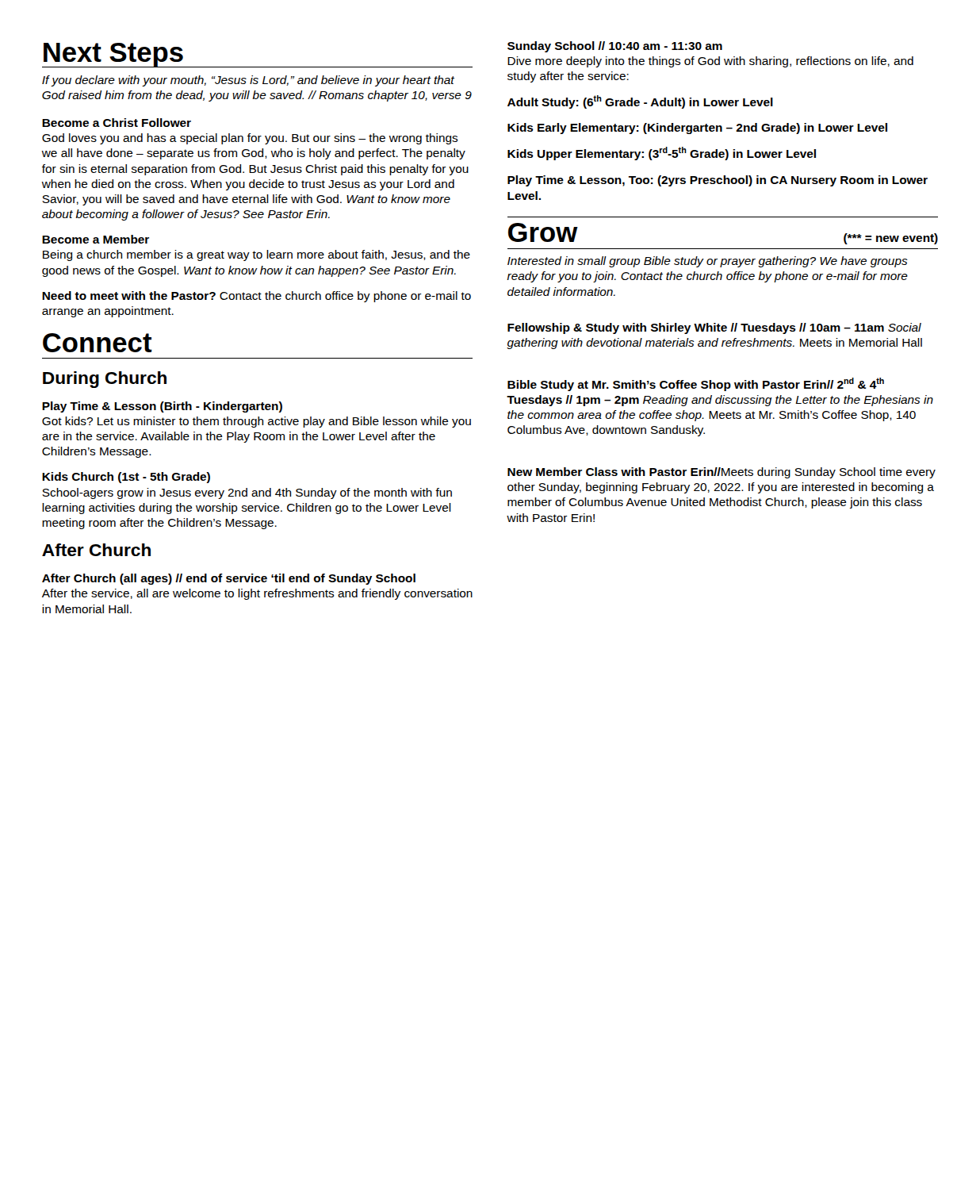Next Steps
If you declare with your mouth, “Jesus is Lord,” and believe in your heart that God raised him from the dead, you will be saved. // Romans chapter 10, verse 9
Become a Christ Follower
God loves you and has a special plan for you. But our sins – the wrong things we all have done – separate us from God, who is holy and perfect. The penalty for sin is eternal separation from God. But Jesus Christ paid this penalty for you when he died on the cross. When you decide to trust Jesus as your Lord and Savior, you will be saved and have eternal life with God. Want to know more about becoming a follower of Jesus? See Pastor Erin.
Become a Member
Being a church member is a great way to learn more about faith, Jesus, and the good news of the Gospel. Want to know how it can happen? See Pastor Erin.
Need to meet with the Pastor? Contact the church office by phone or e-mail to arrange an appointment.
Connect
During Church
Play Time & Lesson (Birth - Kindergarten)
Got kids? Let us minister to them through active play and Bible lesson while you are in the service. Available in the Play Room in the Lower Level after the Children’s Message.
Kids Church (1st - 5th Grade)
School-agers grow in Jesus every 2nd and 4th Sunday of the month with fun learning activities during the worship service. Children go to the Lower Level meeting room after the Children’s Message.
After Church
After Church (all ages) // end of service ‘til end of Sunday School
After the service, all are welcome to light refreshments and friendly conversation in Memorial Hall.
Sunday School // 10:40 am - 11:30 am
Dive more deeply into the things of God with sharing, reflections on life, and study after the service:
Adult Study: (6th Grade - Adult) in Lower Level
Kids Early Elementary: (Kindergarten – 2nd Grade) in Lower Level
Kids Upper Elementary: (3rd-5th Grade) in Lower Level
Play Time & Lesson, Too: (2yrs Preschool) in CA Nursery Room in Lower Level.
Grow
(*** = new event)
Interested in small group Bible study or prayer gathering? We have groups ready for you to join. Contact the church office by phone or e-mail for more detailed information.
Fellowship & Study with Shirley White // Tuesdays // 10am – 11am Social gathering with devotional materials and refreshments. Meets in Memorial Hall
Bible Study at Mr. Smith’s Coffee Shop with Pastor Erin// 2nd & 4th Tuesdays // 1pm – 2pm Reading and discussing the Letter to the Ephesians in the common area of the coffee shop. Meets at Mr. Smith’s Coffee Shop, 140 Columbus Ave, downtown Sandusky.
New Member Class with Pastor Erin//Meets during Sunday School time every other Sunday, beginning February 20, 2022. If you are interested in becoming a member of Columbus Avenue United Methodist Church, please join this class with Pastor Erin!